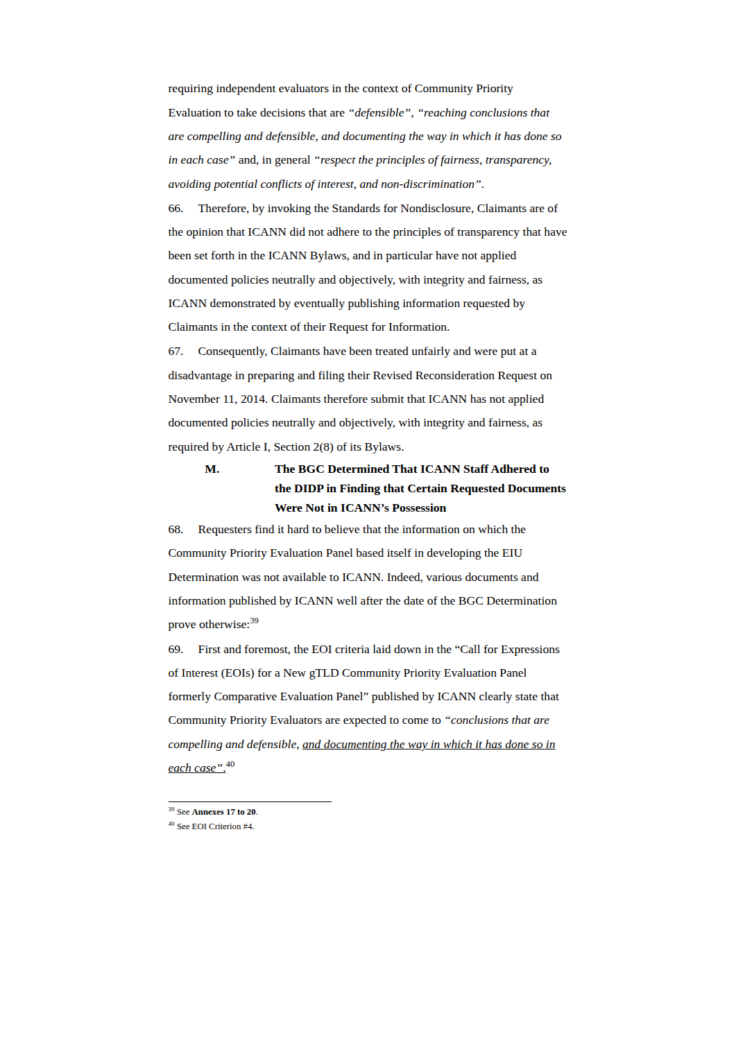requiring independent evaluators in the context of Community Priority Evaluation to take decisions that are “defensible”, “reaching conclusions that are compelling and defensible, and documenting the way in which it has done so in each case” and, in general “respect the principles of fairness, transparency, avoiding potential conflicts of interest, and non-discrimination”.
66. Therefore, by invoking the Standards for Nondisclosure, Claimants are of the opinion that ICANN did not adhere to the principles of transparency that have been set forth in the ICANN Bylaws, and in particular have not applied documented policies neutrally and objectively, with integrity and fairness, as ICANN demonstrated by eventually publishing information requested by Claimants in the context of their Request for Information.
67. Consequently, Claimants have been treated unfairly and were put at a disadvantage in preparing and filing their Revised Reconsideration Request on November 11, 2014. Claimants therefore submit that ICANN has not applied documented policies neutrally and objectively, with integrity and fairness, as required by Article I, Section 2(8) of its Bylaws.
| M. | The BGC Determined That ICANN Staff Adhered to the DIDP in Finding that Certain Requested Documents Were Not in ICANN’s Possession |
68. Requesters find it hard to believe that the information on which the Community Priority Evaluation Panel based itself in developing the EIU Determination was not available to ICANN. Indeed, various documents and information published by ICANN well after the date of the BGC Determination prove otherwise:39
69. First and foremost, the EOI criteria laid down in the “Call for Expressions of Interest (EOIs) for a New gTLD Community Priority Evaluation Panel formerly Comparative Evaluation Panel” published by ICANN clearly state that Community Priority Evaluators are expected to come to “conclusions that are compelling and defensible, and documenting the way in which it has done so in each case”.40
39 See Annexes 17 to 20.
40 See EOI Criterion #4.